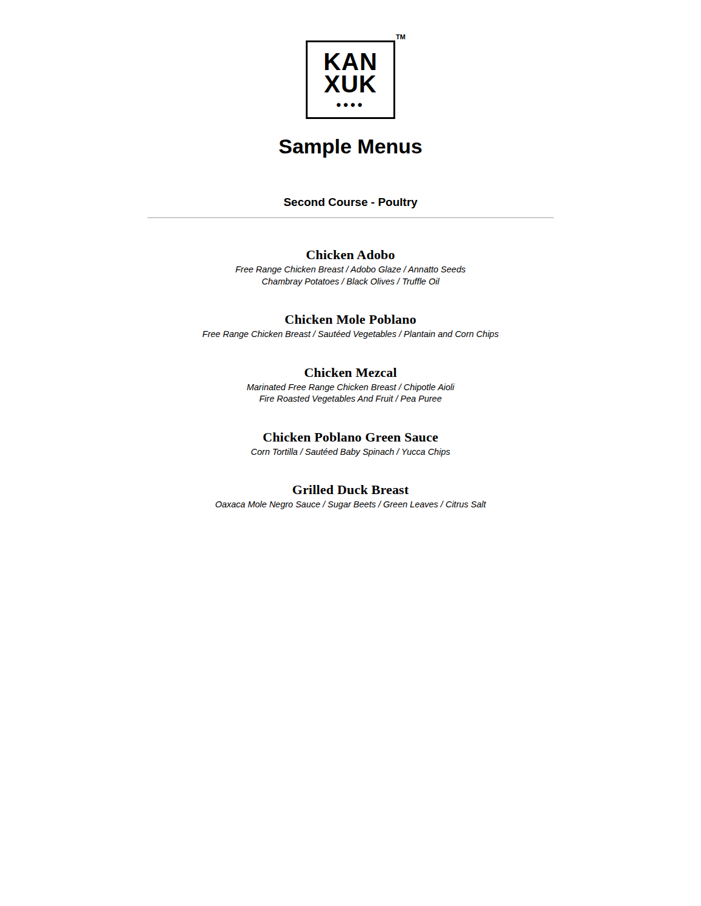TM
KAN
XUK
••••
Sample Menus
Second Course - Poultry
Chicken Adobo
Free Range Chicken Breast / Adobo Glaze / Annatto Seeds
Chambray Potatoes / Black Olives / Truffle Oil
Chicken Mole Poblano
Free Range Chicken Breast / Sautéed Vegetables / Plantain and Corn Chips
Chicken Mezcal
Marinated Free Range Chicken Breast / Chipotle Aioli
Fire Roasted Vegetables And Fruit / Pea Puree
Chicken Poblano Green Sauce
Corn Tortilla / Sautéed Baby Spinach / Yucca Chips
Grilled Duck Breast
Oaxaca Mole Negro Sauce / Sugar Beets / Green Leaves / Citrus Salt